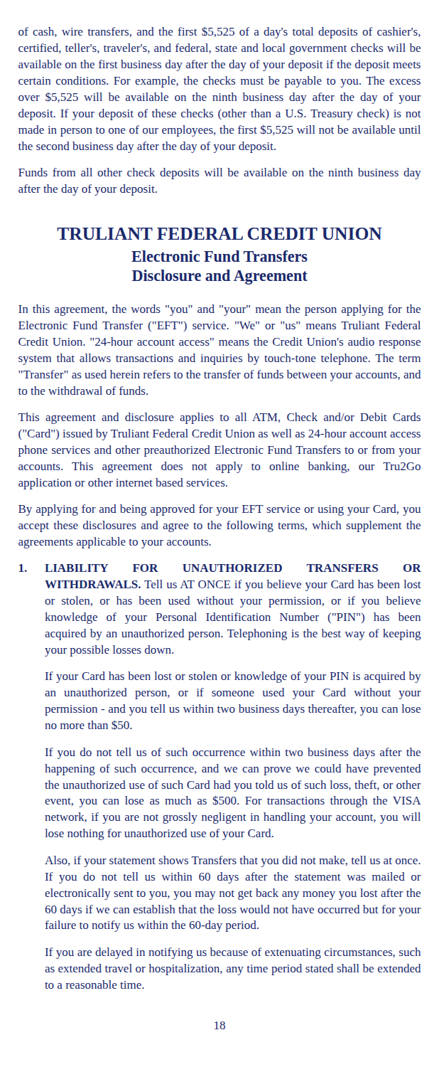of cash, wire transfers, and the first $5,525 of a day's total deposits of cashier's, certified, teller's, traveler's, and federal, state and local government checks will be available on the first business day after the day of your deposit if the deposit meets certain conditions. For example, the checks must be payable to you. The excess over $5,525 will be available on the ninth business day after the day of your deposit. If your deposit of these checks (other than a U.S. Treasury check) is not made in person to one of our employees, the first $5,525 will not be available until the second business day after the day of your deposit.
Funds from all other check deposits will be available on the ninth business day after the day of your deposit.
TRULIANT FEDERAL CREDIT UNION
Electronic Fund Transfers
Disclosure and Agreement
In this agreement, the words "you" and "your" mean the person applying for the Electronic Fund Transfer ("EFT") service. "We" or "us" means Truliant Federal Credit Union. "24-hour account access" means the Credit Union's audio response system that allows transactions and inquiries by touch-tone telephone. The term "Transfer" as used herein refers to the transfer of funds between your accounts, and to the withdrawal of funds.
This agreement and disclosure applies to all ATM, Check and/or Debit Cards ("Card") issued by Truliant Federal Credit Union as well as 24-hour account access phone services and other preauthorized Electronic Fund Transfers to or from your accounts. This agreement does not apply to online banking, our Tru2Go application or other internet based services.
By applying for and being approved for your EFT service or using your Card, you accept these disclosures and agree to the following terms, which supplement the agreements applicable to your accounts.
Liability for Unauthorized Transfers or Withdrawals. Tell us AT ONCE if you believe your Card has been lost or stolen, or has been used without your permission, or if you believe knowledge of your Personal Identification Number ("PIN") has been acquired by an unauthorized person. Telephoning is the best way of keeping your possible losses down.
If your Card has been lost or stolen or knowledge of your PIN is acquired by an unauthorized person, or if someone used your Card without your permission - and you tell us within two business days thereafter, you can lose no more than $50.
If you do not tell us of such occurrence within two business days after the happening of such occurrence, and we can prove we could have prevented the unauthorized use of such Card had you told us of such loss, theft, or other event, you can lose as much as $500. For transactions through the VISA network, if you are not grossly negligent in handling your account, you will lose nothing for unauthorized use of your Card.
Also, if your statement shows Transfers that you did not make, tell us at once. If you do not tell us within 60 days after the statement was mailed or electronically sent to you, you may not get back any money you lost after the 60 days if we can establish that the loss would not have occurred but for your failure to notify us within the 60-day period.
If you are delayed in notifying us because of extenuating circumstances, such as extended travel or hospitalization, any time period stated shall be extended to a reasonable time.
18